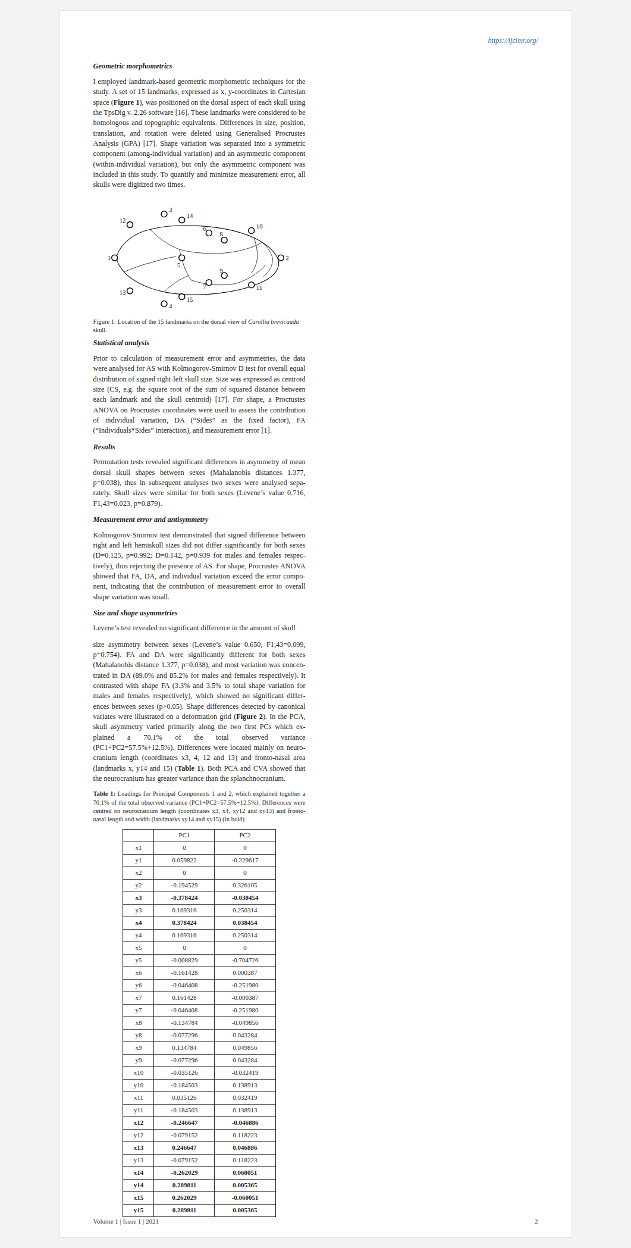https://ijcimr.org/
Geometric morphometrics
I employed landmark-based geometric morphometric techniques for the study. A set of 15 landmarks, expressed as x, y-coordinates in Cartesian space (Figure 1), was positioned on the dorsal aspect of each skull using the TpsDig v. 2.26 software [16]. These landmarks were considered to be homologous and topographic equivalents. Differences in size, position, translation, and rotation were deleted using Generalised Procrustes Analysis (GPA) [17]. Shape variation was separated into a symmetric component (among-individual variation) and an asymmetric component (within-individual variation), but only the asymmetric component was included in this study. To quantify and minimize measurement error, all skulls were digitized two times.
1 2 3 4 5 6 7 8 9 10 11 12 13 14 15
Figure 1: Location of the 15 landmarks on the dorsal view of Carollia brevicauda skull.
Statistical analysis
Prior to calculation of measurement error and asymmetries, the data were analysed for AS with Kolmogorov-Smirnov D test for overall equal distribution of signed right-left skull size. Size was expressed as centroid size (CS, e.g. the square root of the sum of squared distance between each landmark and the skull centroid) [17]. For shape, a Procrustes ANOVA on Procrustes coordinates were used to assess the contribution of individual variation, DA (“Sides” as the fixed factor), FA (“Individuals*Sides” interaction), and measurement error [1].
Results
Permutation tests revealed significant differences in asymmetry of mean dorsal skull shapes between sexes (Mahalanobis distances 1.377, p=0.038), thus in subsequent analyses two sexes were analysed separately. Skull sizes were similar for both sexes (Levene’s value 0.716, F1,43=0.023, p=0.879).
Measurement error and antisymmetry
Kolmogorov-Smirnov test demonstrated that signed difference between right and left hemiskull sizes did not differ significantly for both sexes (D=0.125, p=0.992; D=0.142, p=0.939 for males and females respectively), thus rejecting the presence of AS. For shape, Procrustes ANOVA showed that FA, DA, and individual variation exceed the error component, indicating that the contribution of measurement error to overall shape variation was small.
Size and shape asymmetries
Levene’s test revealed no significant difference in the amount of skull
size asymmetry between sexes (Levene’s value 0.650, F1,43=0.099, p=0.754). FA and DA were significantly different for both sexes (Mahalanobis distance 1.377, p=0.038), and most variation was concentrated in DA (89.0% and 85.2% for males and females respectively). It contrasted with shape FA (3.3% and 3.5% to total shape variation for males and females respectively), which showed no significant differences between sexes (p>0.05). Shape differences detected by canonical variates were illustrated on a deformation grid (Figure 2). In the PCA, skull asymmetry varied primarily along the two first PCs which explained a 70.1% of the total observed variance (PC1+PC2=57.5%+12.5%). Differences were located mainly on neurocranium length (coordinates x3, 4, 12 and 13) and fronto-nasal area (landmarks x, y14 and 15) (Table 1). Both PCA and CVA showed that the neurocranium has greater variance than the splanchnocranium.
Table 1: Loadings for Principal Components 1 and 2, which explained together a 70.1% of the total observed variance (PC1+PC2=57.5%+12.5%). Differences were centred on neurocranium length (coordinates x3, x4, xy12 and xy13) and fronto-nasal length and width (landmarks xy14 and xy15) (in bold).
| | PC1 | PC2 |
| --- | --- | --- |
| x1 | 0 | 0 |
| y1 | 0.059822 | -0.229617 |
| x2 | 0 | 0 |
| y2 | -0.194529 | 0.326105 |
| x3 | -0.378424 | -0.038454 |
| y3 | 0.169316 | 0.250314 |
| x4 | 0.378424 | 0.038454 |
| y4 | 0.169316 | 0.250314 |
| x5 | 0 | 0 |
| y5 | -0.008829 | -0.704726 |
| x6 | -0.161428 | 0.000387 |
| y6 | -0.046408 | -0.251980 |
| x7 | 0.161428 | -0.000387 |
| y7 | -0.046408 | -0.251980 |
| x8 | -0.134784 | -0.049856 |
| y8 | -0.077296 | 0.043284 |
| x9 | 0.134784 | 0.049856 |
| y9 | -0.077296 | 0.043284 |
| x10 | -0.035126 | -0.032419 |
| y10 | -0.184503 | 0.138913 |
| x11 | 0.035126 | 0.032419 |
| y11 | -0.184503 | 0.138913 |
| x12 | -0.246647 | -0.046886 |
| y12 | -0.079152 | 0.118223 |
| x13 | 0.246647 | 0.046886 |
| y13 | -0.079152 | 0.118223 |
| x14 | -0.262029 | 0.060051 |
| y14 | 0.289811 | 0.005365 |
| x15 | 0.262029 | -0.060051 |
| y15 | 0.289811 | 0.005365 |
Volume 1 | Issue 1 | 2021
2